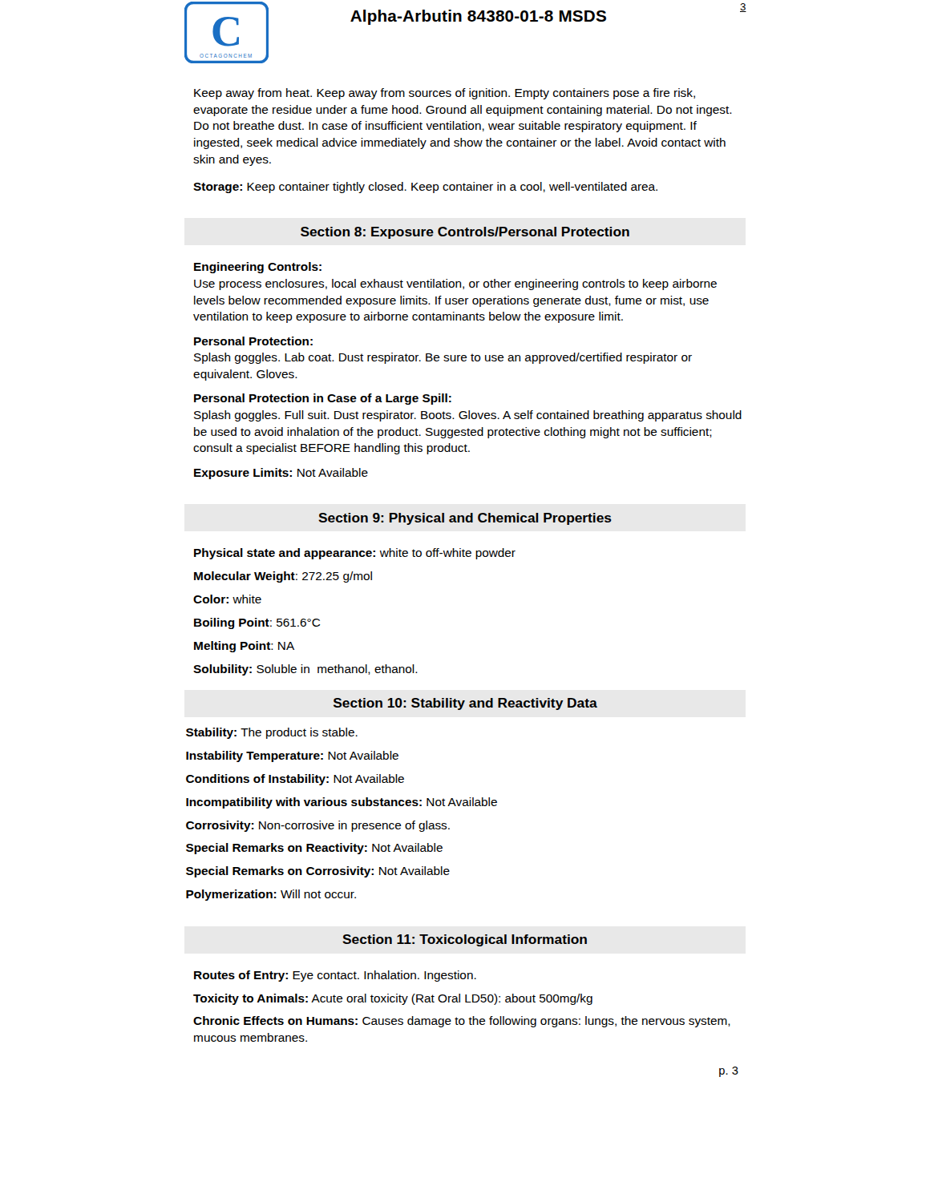3
C OCTAGONCHEM
Alpha-Arbutin 84380-01-8 MSDS
Keep away from heat. Keep away from sources of ignition. Empty containers pose a fire risk, evaporate the residue under a fume hood. Ground all equipment containing material. Do not ingest. Do not breathe dust. In case of insufficient ventilation, wear suitable respiratory equipment. If ingested, seek medical advice immediately and show the container or the label. Avoid contact with skin and eyes.
Storage: Keep container tightly closed. Keep container in a cool, well-ventilated area.
Section 8: Exposure Controls/Personal Protection
Engineering Controls:
Use process enclosures, local exhaust ventilation, or other engineering controls to keep airborne levels below recommended exposure limits. If user operations generate dust, fume or mist, use ventilation to keep exposure to airborne contaminants below the exposure limit.
Personal Protection:
Splash goggles. Lab coat. Dust respirator. Be sure to use an approved/certified respirator or equivalent. Gloves.
Personal Protection in Case of a Large Spill:
Splash goggles. Full suit. Dust respirator. Boots. Gloves. A self contained breathing apparatus should be used to avoid inhalation of the product. Suggested protective clothing might not be sufficient; consult a specialist BEFORE handling this product.
Exposure Limits: Not Available
Section 9: Physical and Chemical Properties
Physical state and appearance: white to off-white powder
Molecular Weight: 272.25 g/mol
Color: white
Boiling Point: 561.6°C
Melting Point: NA
Solubility: Soluble in methanol, ethanol.
Section 10: Stability and Reactivity Data
Stability: The product is stable.
Instability Temperature: Not Available
Conditions of Instability: Not Available
Incompatibility with various substances: Not Available
Corrosivity: Non-corrosive in presence of glass.
Special Remarks on Reactivity: Not Available
Special Remarks on Corrosivity: Not Available
Polymerization: Will not occur.
Section 11: Toxicological Information
Routes of Entry: Eye contact. Inhalation. Ingestion.
Toxicity to Animals: Acute oral toxicity (Rat Oral LD50): about 500mg/kg
Chronic Effects on Humans: Causes damage to the following organs: lungs, the nervous system, mucous membranes.
p. 3